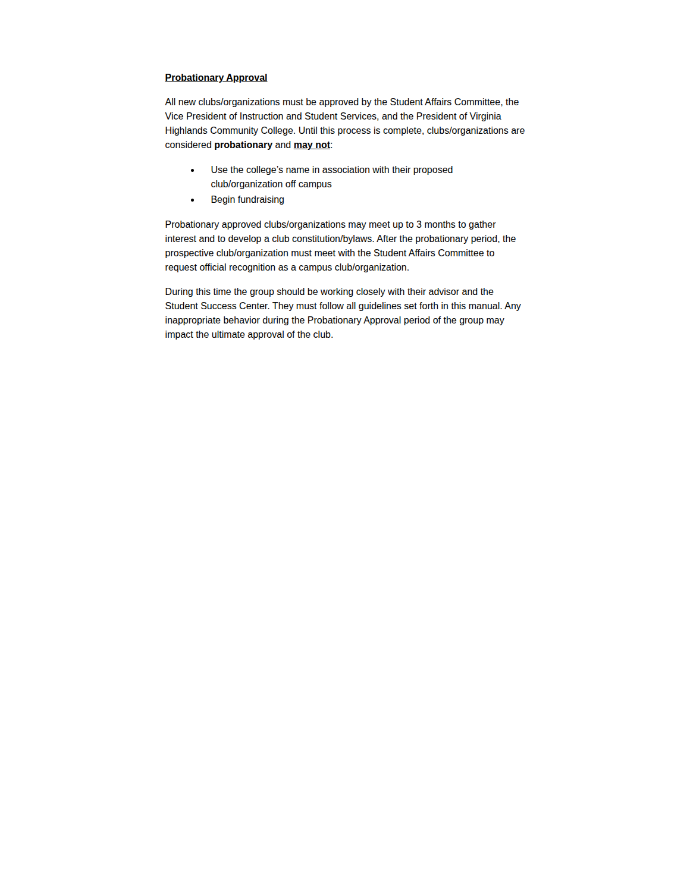Probationary Approval
All new clubs/organizations must be approved by the Student Affairs Committee, the Vice President of Instruction and Student Services, and the President of Virginia Highlands Community College. Until this process is complete, clubs/organizations are considered probationary and may not:
Use the college’s name in association with their proposed club/organization off campus
Begin fundraising
Probationary approved clubs/organizations may meet up to 3 months to gather interest and to develop a club constitution/bylaws. After the probationary period, the prospective club/organization must meet with the Student Affairs Committee to request official recognition as a campus club/organization.
During this time the group should be working closely with their advisor and the Student Success Center. They must follow all guidelines set forth in this manual. Any inappropriate behavior during the Probationary Approval period of the group may impact the ultimate approval of the club.